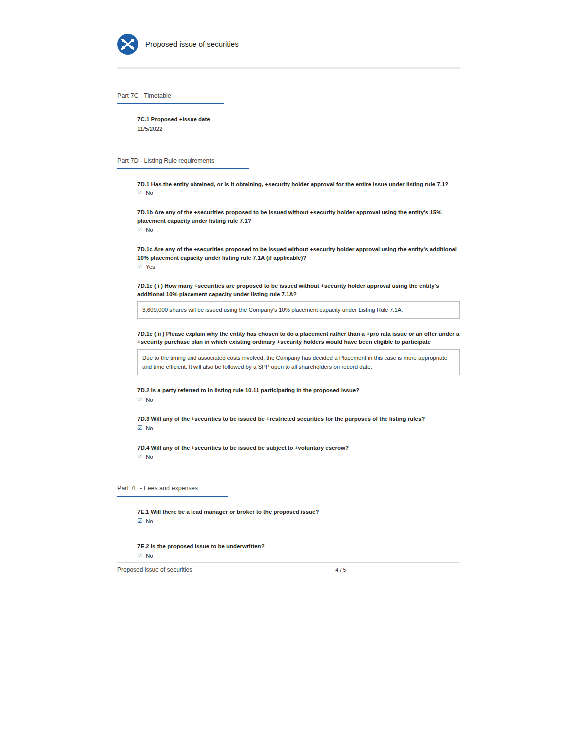Proposed issue of securities
Part 7C - Timetable
7C.1 Proposed +issue date
11/5/2022
Part 7D - Listing Rule requirements
7D.1 Has the entity obtained, or is it obtaining, +security holder approval for the entire issue under listing rule 7.1?
☑No
7D.1b Are any of the +securities proposed to be issued without +security holder approval using the entity's 15% placement capacity under listing rule 7.1?
☑No
7D.1c Are any of the +securities proposed to be issued without +security holder approval using the entity's additional 10% placement capacity under listing rule 7.1A (if applicable)?
☑Yes
7D.1c ( i ) How many +securities are proposed to be issued without +security holder approval using the entity's additional 10% placement capacity under listing rule 7.1A?
3,600,000 shares will be issued using the Company's 10% placement capacity under Listing Rule 7.1A.
7D.1c ( ii ) Please explain why the entity has chosen to do a placement rather than a +pro rata issue or an offer under a +security purchase plan in which existing ordinary +security holders would have been eligible to participate
Due to the timing and associated costs involved, the Company has decided a Placement in this case is more appropriate and time efficient. It will also be followed by a SPP open to all shareholders on record date.
7D.2 Is a party referred to in listing rule 10.11 participating in the proposed issue?
☑No
7D.3 Will any of the +securities to be issued be +restricted securities for the purposes of the listing rules?
☑No
7D.4 Will any of the +securities to be issued be subject to +voluntary escrow?
☑No
Part 7E - Fees and expenses
7E.1 Will there be a lead manager or broker to the proposed issue?
☑No
7E.2 Is the proposed issue to be underwritten?
☑No
Proposed issue of securities
4 / 5